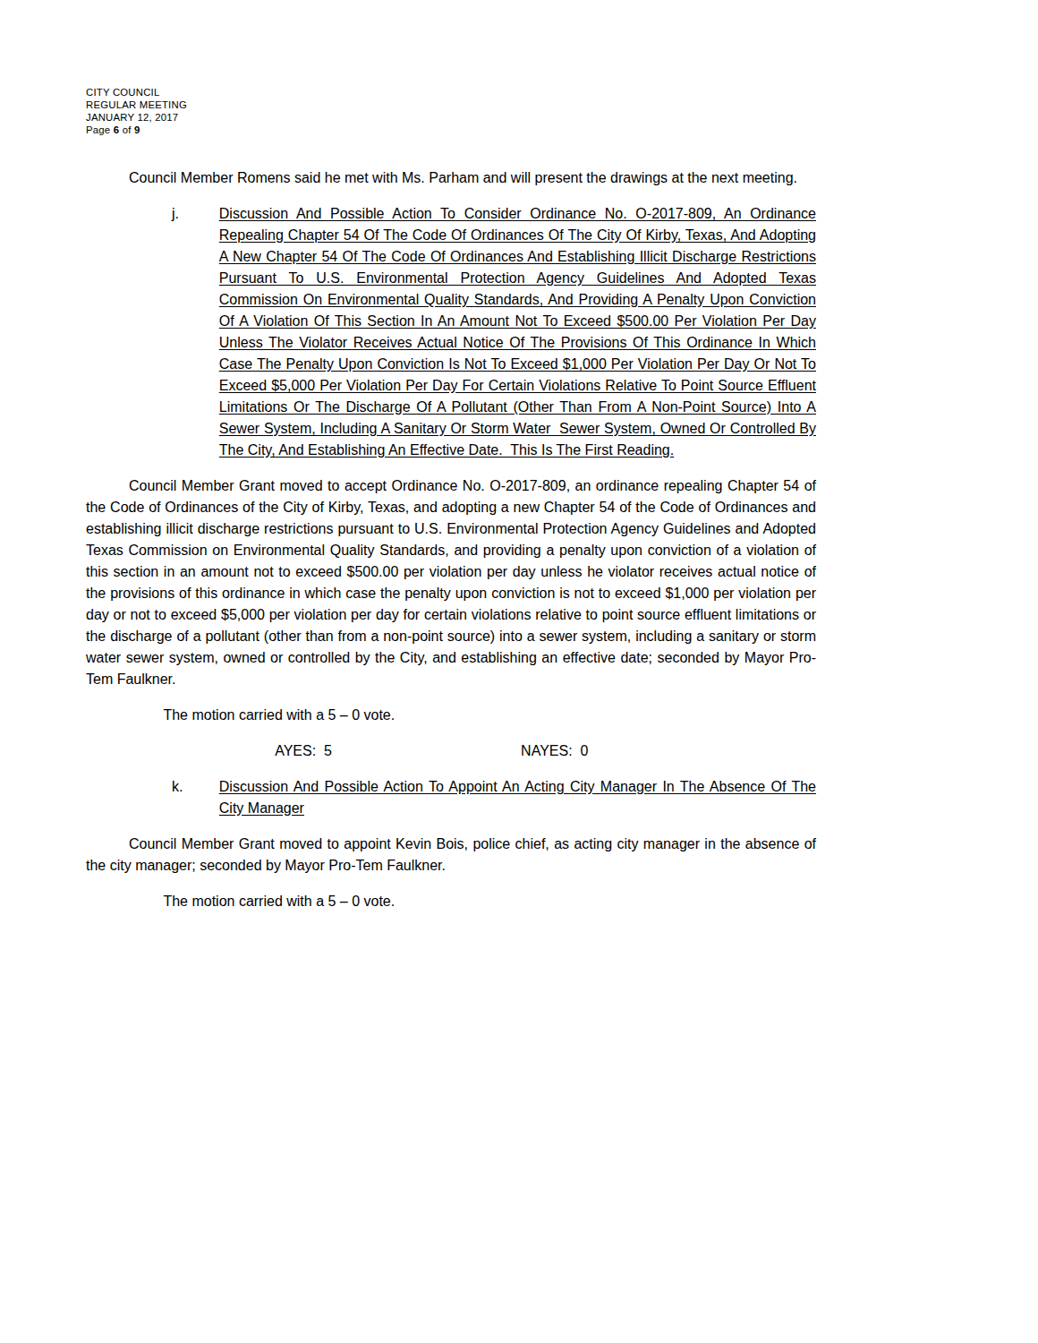CITY COUNCIL
REGULAR MEETING
JANUARY 12, 2017
Page 6 of 9
Council Member Romens said he met with Ms. Parham and will present the drawings at the next meeting.
j.
Discussion And Possible Action To Consider Ordinance No. O-2017-809, An Ordinance Repealing Chapter 54 Of The Code Of Ordinances Of The City Of Kirby, Texas, And Adopting A New Chapter 54 Of The Code Of Ordinances And Establishing Illicit Discharge Restrictions Pursuant To U.S. Environmental Protection Agency Guidelines And Adopted Texas Commission On Environmental Quality Standards, And Providing A Penalty Upon Conviction Of A Violation Of This Section In An Amount Not To Exceed $500.00 Per Violation Per Day Unless The Violator Receives Actual Notice Of The Provisions Of This Ordinance In Which Case The Penalty Upon Conviction Is Not To Exceed $1,000 Per Violation Per Day Or Not To Exceed $5,000 Per Violation Per Day For Certain Violations Relative To Point Source Effluent Limitations Or The Discharge Of A Pollutant (Other Than From A Non-Point Source) Into A Sewer System, Including A Sanitary Or Storm Water Sewer System, Owned Or Controlled By The City, And Establishing An Effective Date. This Is The First Reading.
Council Member Grant moved to accept Ordinance No. O-2017-809, an ordinance repealing Chapter 54 of the Code of Ordinances of the City of Kirby, Texas, and adopting a new Chapter 54 of the Code of Ordinances and establishing illicit discharge restrictions pursuant to U.S. Environmental Protection Agency Guidelines and Adopted Texas Commission on Environmental Quality Standards, and providing a penalty upon conviction of a violation of this section in an amount not to exceed $500.00 per violation per day unless he violator receives actual notice of the provisions of this ordinance in which case the penalty upon conviction is not to exceed $1,000 per violation per day or not to exceed $5,000 per violation per day for certain violations relative to point source effluent limitations or the discharge of a pollutant (other than from a non-point source) into a sewer system, including a sanitary or storm water sewer system, owned or controlled by the City, and establishing an effective date; seconded by Mayor Pro-Tem Faulkner.
The motion carried with a 5 – 0 vote.
AYES: 5NAYES: 0
k.
Discussion And Possible Action To Appoint An Acting City Manager In The Absence Of The City Manager
Council Member Grant moved to appoint Kevin Bois, police chief, as acting city manager in the absence of the city manager; seconded by Mayor Pro-Tem Faulkner.
The motion carried with a 5 – 0 vote.